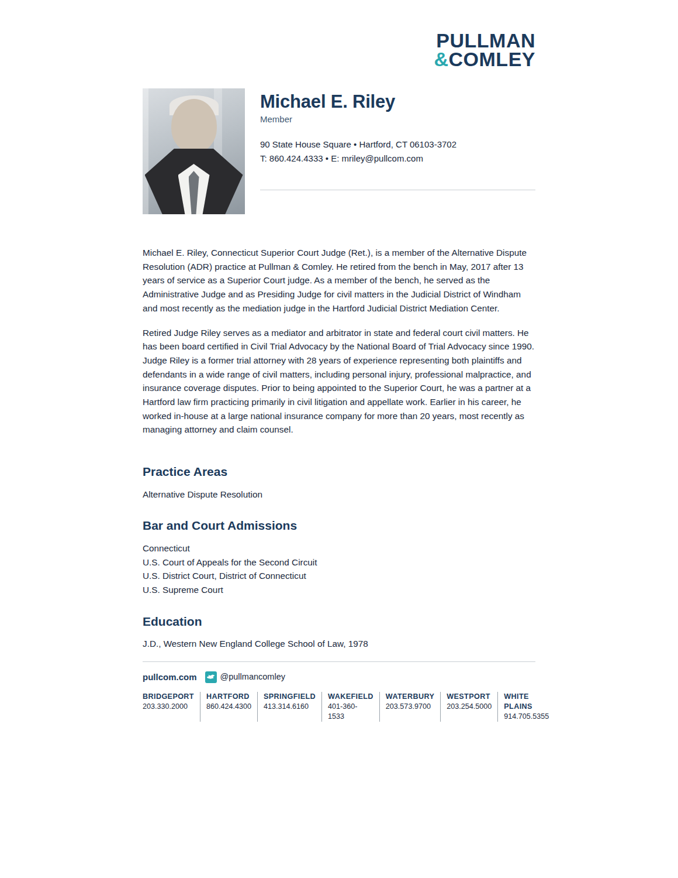PULLMAN
&COMLEY
Michael E. Riley
Member
90 State House Square • Hartford, CT 06103-3702
T: 860.424.4333 • E: mriley@pullcom.com
Michael E. Riley, Connecticut Superior Court Judge (Ret.), is a member of the Alternative Dispute Resolution (ADR) practice at Pullman & Comley. He retired from the bench in May, 2017 after 13 years of service as a Superior Court judge. As a member of the bench, he served as the Administrative Judge and as Presiding Judge for civil matters in the Judicial District of Windham and most recently as the mediation judge in the Hartford Judicial District Mediation Center.
Retired Judge Riley serves as a mediator and arbitrator in state and federal court civil matters. He has been board certified in Civil Trial Advocacy by the National Board of Trial Advocacy since 1990. Judge Riley is a former trial attorney with 28 years of experience representing both plaintiffs and defendants in a wide range of civil matters, including personal injury, professional malpractice, and insurance coverage disputes. Prior to being appointed to the Superior Court, he was a partner at a Hartford law firm practicing primarily in civil litigation and appellate work. Earlier in his career, he worked in-house at a large national insurance company for more than 20 years, most recently as managing attorney and claim counsel.
Practice Areas
Alternative Dispute Resolution
Bar and Court Admissions
Connecticut
U.S. Court of Appeals for the Second Circuit
U.S. District Court, District of Connecticut
U.S. Supreme Court
Education
J.D., Western New England College School of Law, 1978
pullcom.com @pullmancomley
BRIDGEPORT
203.330.2000
HARTFORD
860.424.4300
SPRINGFIELD
413.314.6160
WAKEFIELD
401-360-1533
WATERBURY
203.573.9700
WESTPORT
203.254.5000
WHITE PLAINS
914.705.5355